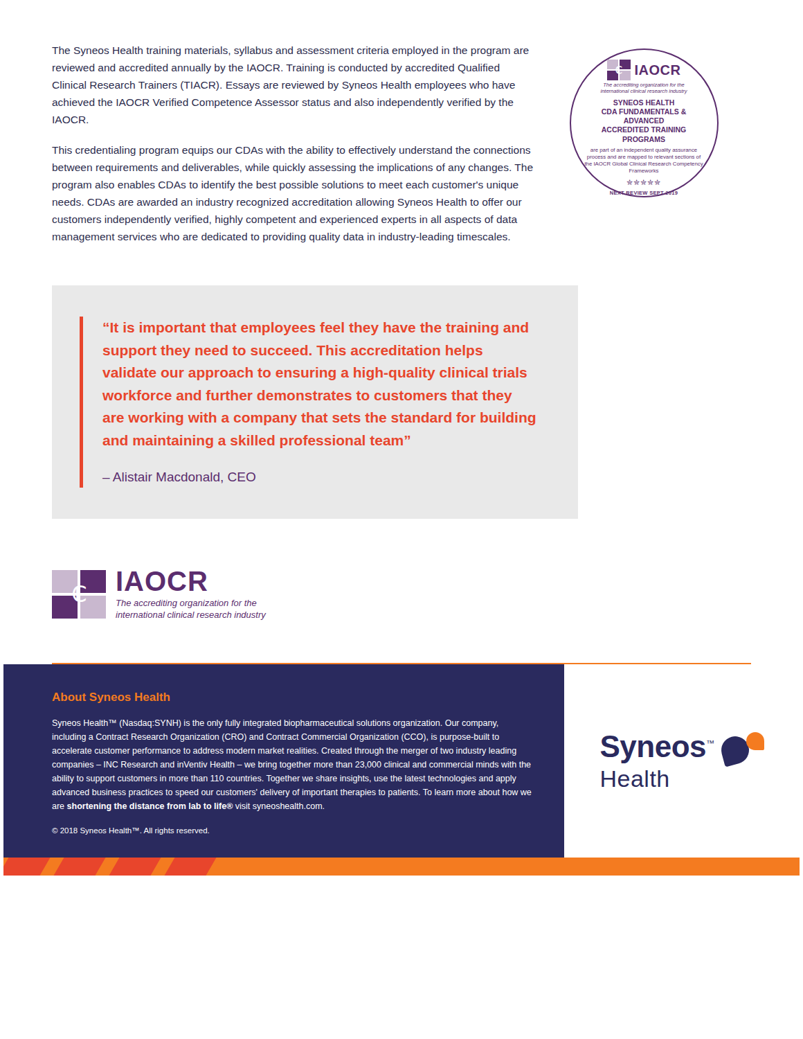The Syneos Health training materials, syllabus and assessment criteria employed in the program are reviewed and accredited annually by the IAOCR. Training is conducted by accredited Qualified Clinical Research Trainers (TIACR). Essays are reviewed by Syneos Health employees who have achieved the IAOCR Verified Competence Assessor status and also independently verified by the IAOCR.
This credentialing program equips our CDAs with the ability to effectively understand the connections between requirements and deliverables, while quickly assessing the implications of any changes. The program also enables CDAs to identify the best possible solutions to meet each customer's unique needs. CDAs are awarded an industry recognized accreditation allowing Syneos Health to offer our customers independently verified, highly competent and experienced experts in all aspects of data management services who are dedicated to providing quality data in industry-leading timescales.
ℂ
IAOCR
The accrediting organization for the international clinical research industry
Syneos Health
CDA Fundamentals & Advanced
Accredited Training Programs
are part of an independent quality assurance process and are mapped to relevant sections of the IAOCR Global Clinical Research Competency Frameworks
✮✮✮✮✮
NEXT REVIEW SEPT 2019
“It is important that employees feel they have the training and support they need to succeed. This accreditation helps validate our approach to ensuring a high-quality clinical trials workforce and further demonstrates to customers that they are working with a company that sets the standard for building and maintaining a skilled professional team”
– Alistair Macdonald, CEO
ℂ
IAOCR
The accrediting organization for the
international clinical research industry
About Syneos Health
Syneos Health™ (Nasdaq:SYNH) is the only fully integrated biopharmaceutical solutions organization. Our company, including a Contract Research Organization (CRO) and Contract Commercial Organization (CCO), is purpose-built to accelerate customer performance to address modern market realities. Created through the merger of two industry leading companies – INC Research and inVentiv Health – we bring together more than 23,000 clinical and commercial minds with the ability to support customers in more than 110 countries. Together we share insights, use the latest technologies and apply advanced business practices to speed our customers' delivery of important therapies to patients. To learn more about how we are shortening the distance from lab to life® visit syneoshealth.com.
© 2018 Syneos Health™. All rights reserved.
Syneos™
Health